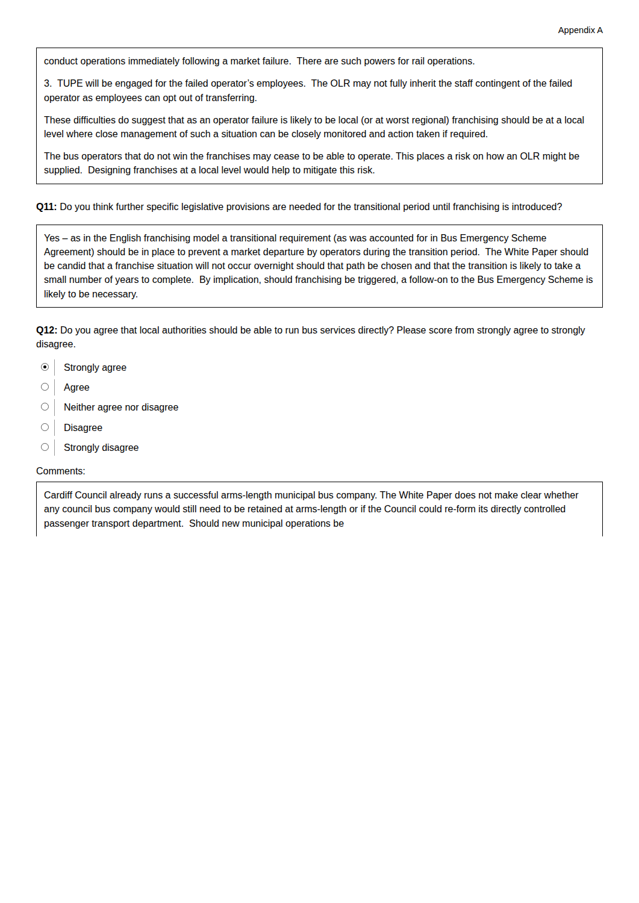Appendix A
conduct operations immediately following a market failure. There are such powers for rail operations.
3. TUPE will be engaged for the failed operator’s employees. The OLR may not fully inherit the staff contingent of the failed operator as employees can opt out of transferring.
These difficulties do suggest that as an operator failure is likely to be local (or at worst regional) franchising should be at a local level where close management of such a situation can be closely monitored and action taken if required.
The bus operators that do not win the franchises may cease to be able to operate. This places a risk on how an OLR might be supplied. Designing franchises at a local level would help to mitigate this risk.
Q11: Do you think further specific legislative provisions are needed for the transitional period until franchising is introduced?
Yes – as in the English franchising model a transitional requirement (as was accounted for in Bus Emergency Scheme Agreement) should be in place to prevent a market departure by operators during the transition period. The White Paper should be candid that a franchise situation will not occur overnight should that path be chosen and that the transition is likely to take a small number of years to complete. By implication, should franchising be triggered, a follow-on to the Bus Emergency Scheme is likely to be necessary.
Q12: Do you agree that local authorities should be able to run bus services directly? Please score from strongly agree to strongly disagree.
Strongly agree
Agree
Neither agree nor disagree
Disagree
Strongly disagree
Comments:
Cardiff Council already runs a successful arms-length municipal bus company. The White Paper does not make clear whether any council bus company would still need to be retained at arms-length or if the Council could re-form its directly controlled passenger transport department. Should new municipal operations be